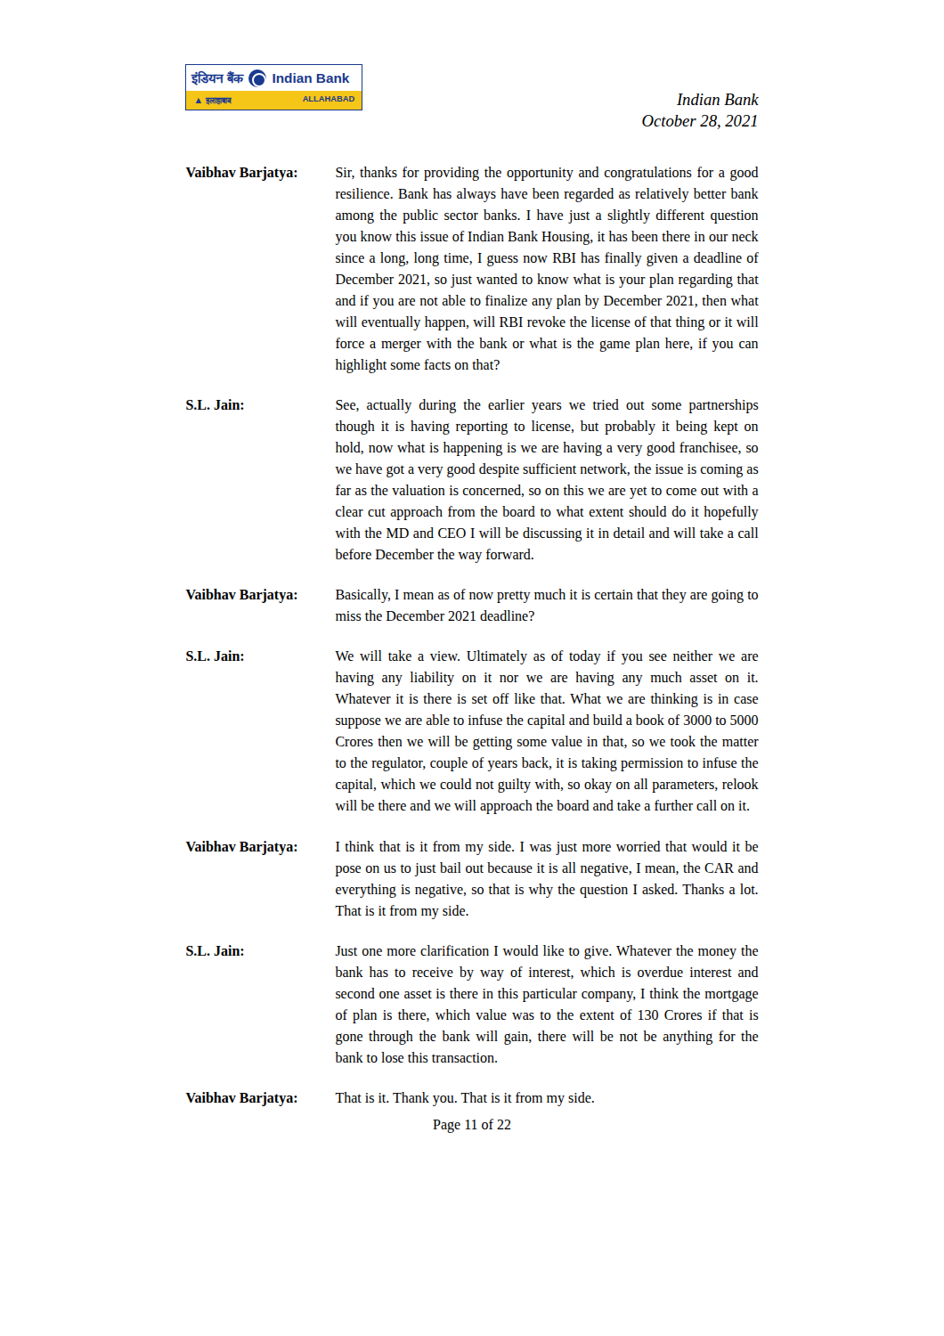इंडियन बैंक Indian Bank
▲ इलाहाबाद ALLAHABAD
Indian Bank
October 28, 2021
| Vaibhav Barjatya: | Sir, thanks for providing the opportunity and congratulations for a good resilience. Bank has always have been regarded as relatively better bank among the public sector banks. I have just a slightly different question you know this issue of Indian Bank Housing, it has been there in our neck since a long, long time, I guess now RBI has finally given a deadline of December 2021, so just wanted to know what is your plan regarding that and if you are not able to finalize any plan by December 2021, then what will eventually happen, will RBI revoke the license of that thing or it will force a merger with the bank or what is the game plan here, if you can highlight some facts on that? |
| S.L. Jain: | See, actually during the earlier years we tried out some partnerships though it is having reporting to license, but probably it being kept on hold, now what is happening is we are having a very good franchisee, so we have got a very good despite sufficient network, the issue is coming as far as the valuation is concerned, so on this we are yet to come out with a clear cut approach from the board to what extent should do it hopefully with the MD and CEO I will be discussing it in detail and will take a call before December the way forward. |
| Vaibhav Barjatya: | Basically, I mean as of now pretty much it is certain that they are going to miss the December 2021 deadline? |
| S.L. Jain: | We will take a view. Ultimately as of today if you see neither we are having any liability on it nor we are having any much asset on it. Whatever it is there is set off like that. What we are thinking is in case suppose we are able to infuse the capital and build a book of 3000 to 5000 Crores then we will be getting some value in that, so we took the matter to the regulator, couple of years back, it is taking permission to infuse the capital, which we could not guilty with, so okay on all parameters, relook will be there and we will approach the board and take a further call on it. |
| Vaibhav Barjatya: | I think that is it from my side. I was just more worried that would it be pose on us to just bail out because it is all negative, I mean, the CAR and everything is negative, so that is why the question I asked. Thanks a lot. That is it from my side. |
| S.L. Jain: | Just one more clarification I would like to give. Whatever the money the bank has to receive by way of interest, which is overdue interest and second one asset is there in this particular company, I think the mortgage of plan is there, which value was to the extent of 130 Crores if that is gone through the bank will gain, there will be not be anything for the bank to lose this transaction. |
| Vaibhav Barjatya: | That is it. Thank you. That is it from my side. |
Page 11 of 22